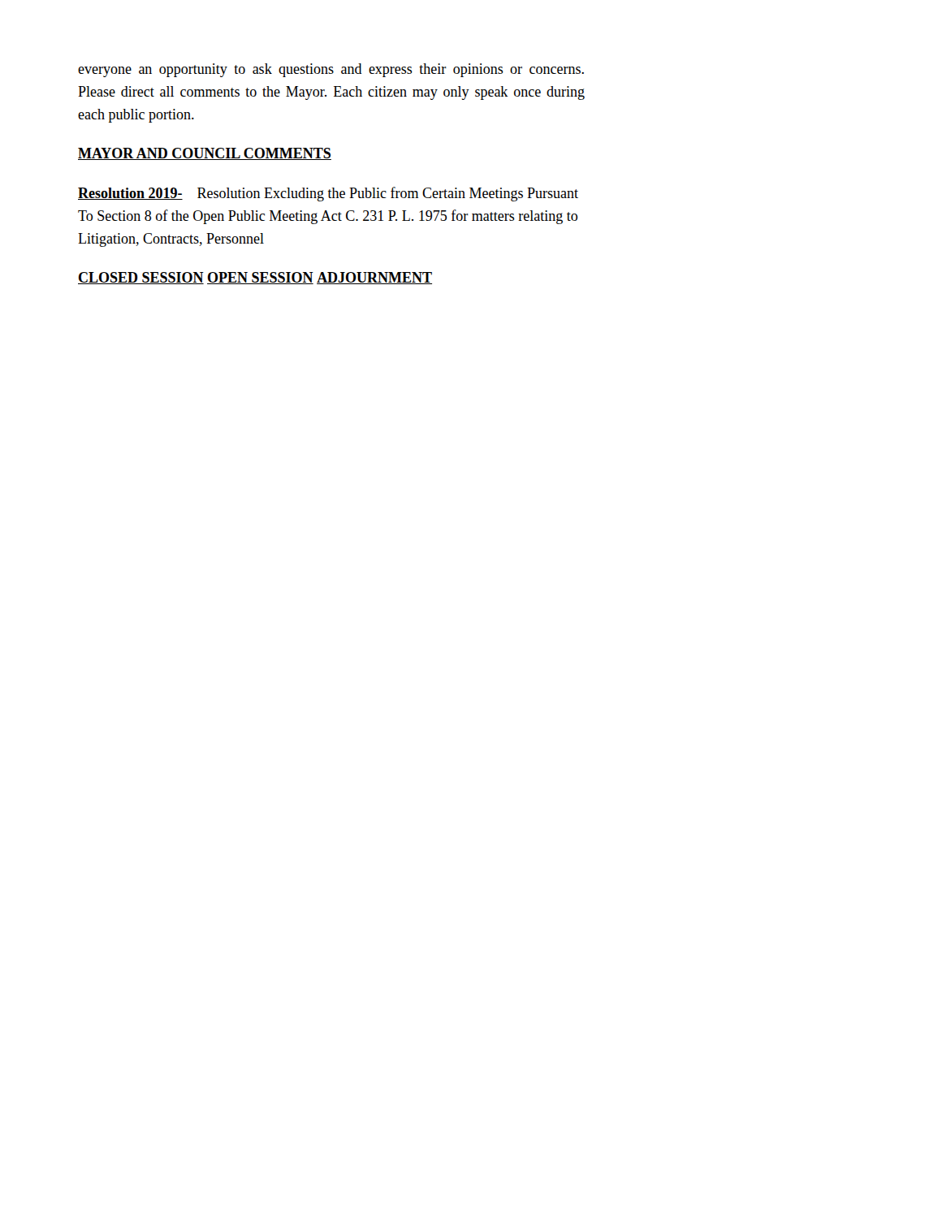everyone an opportunity to ask questions and express their opinions or concerns. Please direct all comments to the Mayor. Each citizen may only speak once during each public portion.
MAYOR AND COUNCIL COMMENTS
Resolution 2019- Resolution Excluding the Public from Certain Meetings Pursuant To Section 8 of the Open Public Meeting Act C. 231 P. L. 1975 for matters relating to Litigation, Contracts, Personnel
CLOSED SESSION
OPEN SESSION
ADJOURNMENT